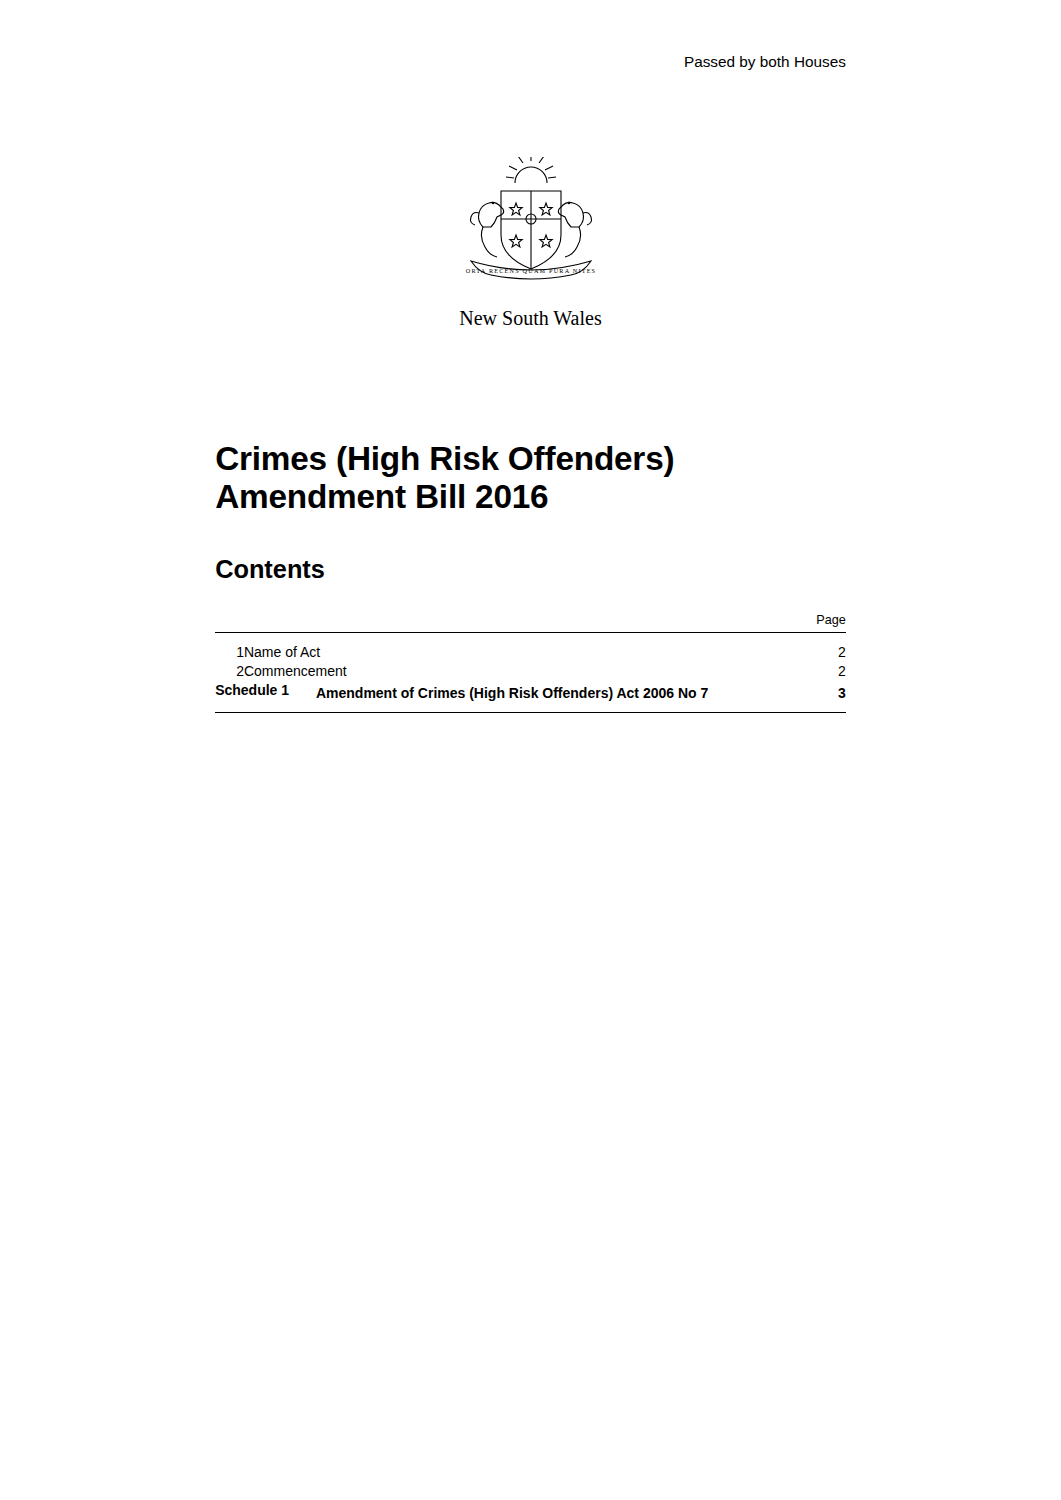Passed by both Houses
ORTA RECENS QUAM PURA NITES
New South Wales
Crimes (High Risk Offenders) Amendment Bill 2016
Contents
Page
| 1 | Name of Act | 2 |
| 2 | Commencement | 2 |
| Schedule 1 | |
| | Amendment of Crimes (High Risk Offenders) Act 2006 No 7 | 3 |